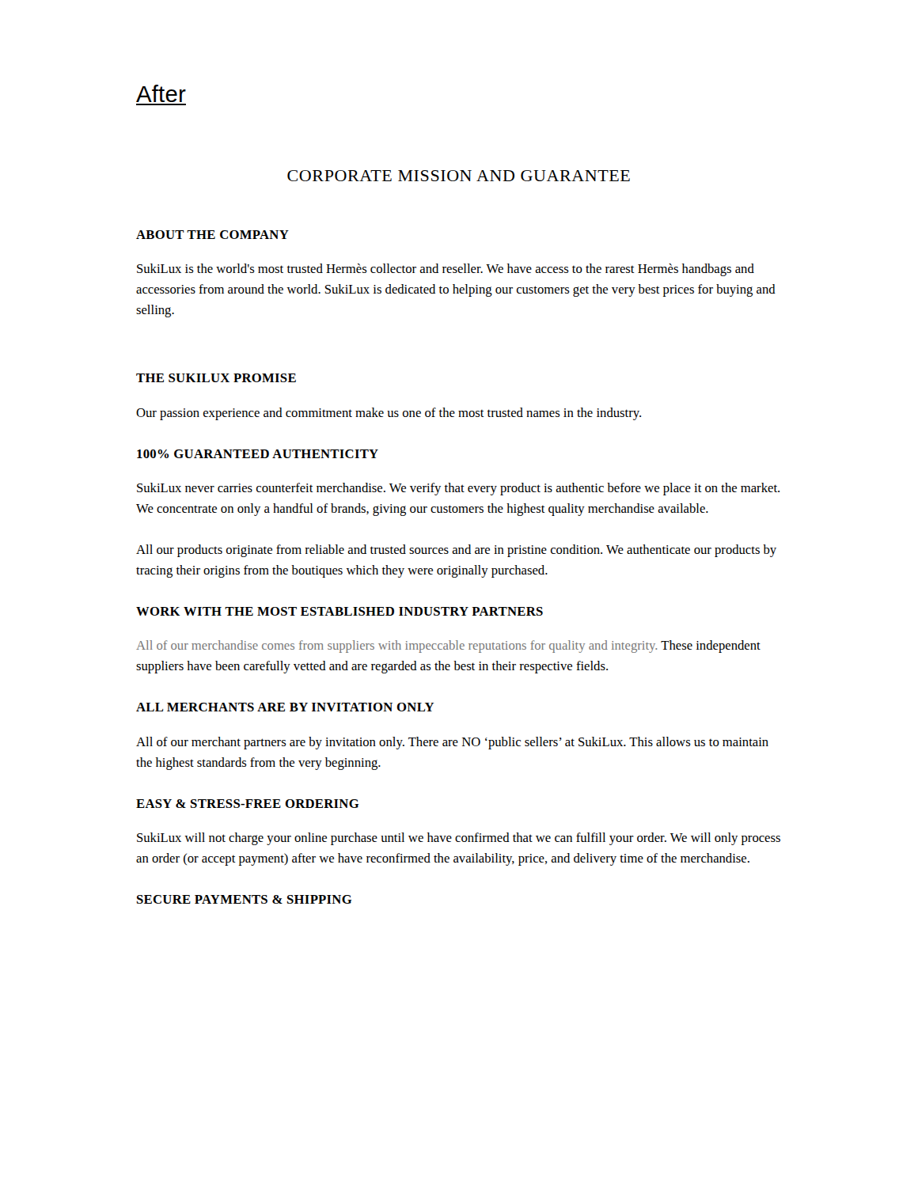After
Corporate Mission and Guarantee
About the Company
SukiLux is the world's most trusted Hermès collector and reseller. We have access to the rarest Hermès handbags and accessories from around the world. SukiLux is dedicated to helping our customers get the very best prices for buying and selling.
The SukiLux Promise
Our passion experience and commitment make us one of the most trusted names in the industry.
100% Guaranteed Authenticity
SukiLux never carries counterfeit merchandise. We verify that every product is authentic before we place it on the market. We concentrate on only a handful of brands, giving our customers the highest quality merchandise available.
All our products originate from reliable and trusted sources and are in pristine condition. We authenticate our products by tracing their origins from the boutiques which they were originally purchased.
Work with the Most Established Industry Partners
All of our merchandise comes from suppliers with impeccable reputations for quality and integrity. These independent suppliers have been carefully vetted and are regarded as the best in their respective fields.
All Merchants Are by Invitation Only
All of our merchant partners are by invitation only. There are NO ‘public sellers’ at SukiLux. This allows us to maintain the highest standards from the very beginning.
Easy & Stress-Free Ordering
SukiLux will not charge your online purchase until we have confirmed that we can fulfill your order. We will only process an order (or accept payment) after we have reconfirmed the availability, price, and delivery time of the merchandise.
Secure Payments & Shipping